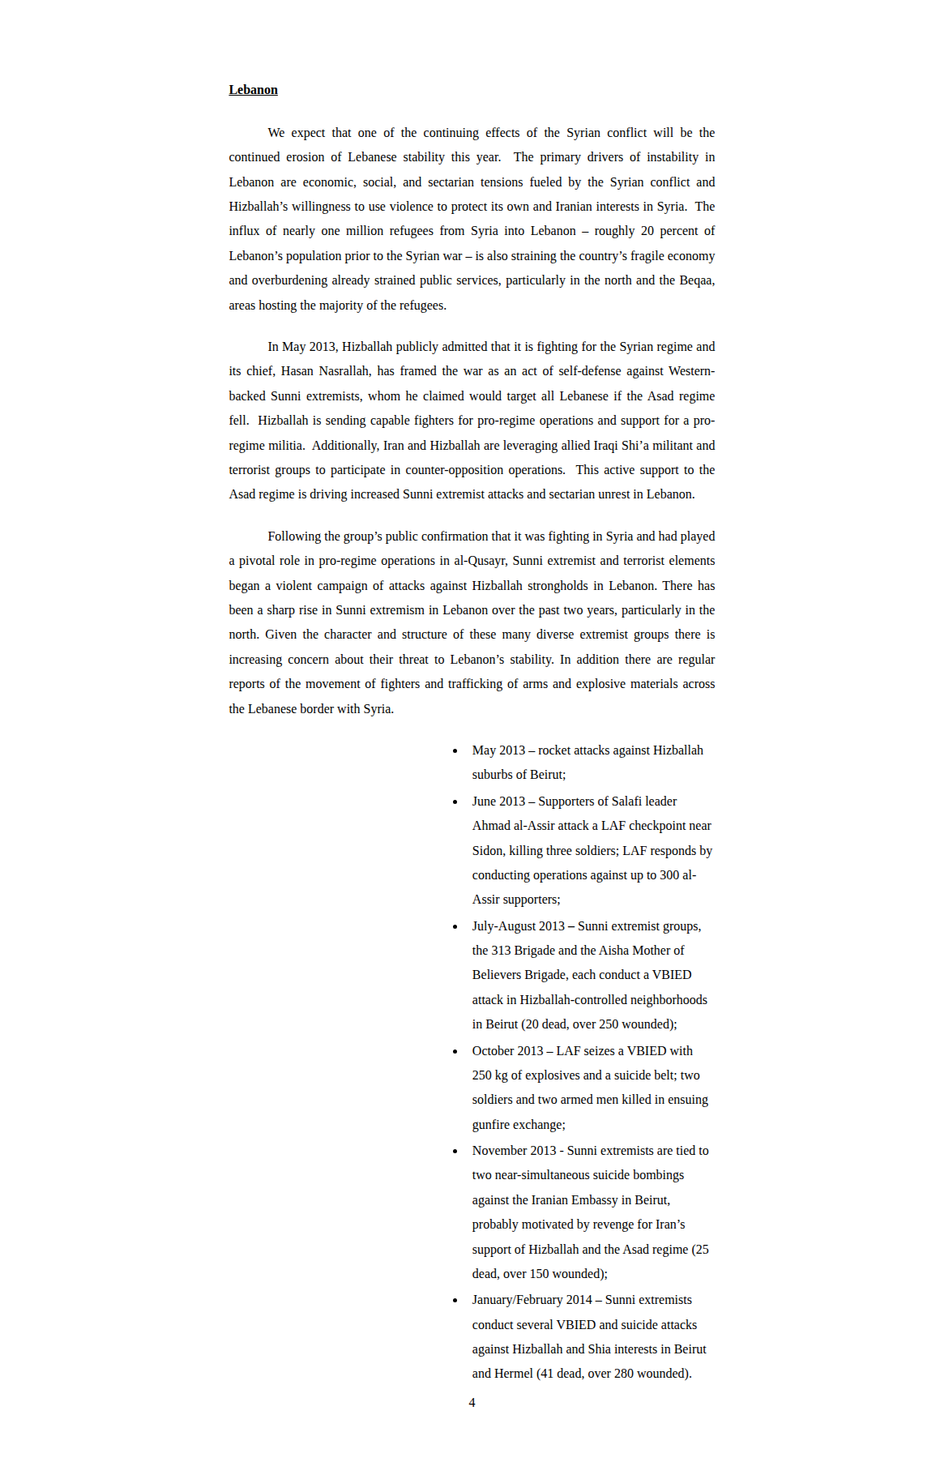Lebanon
We expect that one of the continuing effects of the Syrian conflict will be the continued erosion of Lebanese stability this year. The primary drivers of instability in Lebanon are economic, social, and sectarian tensions fueled by the Syrian conflict and Hizballah’s willingness to use violence to protect its own and Iranian interests in Syria. The influx of nearly one million refugees from Syria into Lebanon – roughly 20 percent of Lebanon’s population prior to the Syrian war – is also straining the country’s fragile economy and overburdening already strained public services, particularly in the north and the Beqaa, areas hosting the majority of the refugees.
In May 2013, Hizballah publicly admitted that it is fighting for the Syrian regime and its chief, Hasan Nasrallah, has framed the war as an act of self-defense against Western-backed Sunni extremists, whom he claimed would target all Lebanese if the Asad regime fell. Hizballah is sending capable fighters for pro-regime operations and support for a pro-regime militia. Additionally, Iran and Hizballah are leveraging allied Iraqi Shi’a militant and terrorist groups to participate in counter-opposition operations. This active support to the Asad regime is driving increased Sunni extremist attacks and sectarian unrest in Lebanon.
Following the group’s public confirmation that it was fighting in Syria and had played a pivotal role in pro-regime operations in al-Qusayr, Sunni extremist and terrorist elements began a violent campaign of attacks against Hizballah strongholds in Lebanon. There has been a sharp rise in Sunni extremism in Lebanon over the past two years, particularly in the north. Given the character and structure of these many diverse extremist groups there is increasing concern about their threat to Lebanon’s stability. In addition there are regular reports of the movement of fighters and trafficking of arms and explosive materials across the Lebanese border with Syria.
May 2013 – rocket attacks against Hizballah suburbs of Beirut;
June 2013 – Supporters of Salafi leader Ahmad al-Assir attack a LAF checkpoint near Sidon, killing three soldiers; LAF responds by conducting operations against up to 300 al-Assir supporters;
July-August 2013 – Sunni extremist groups, the 313 Brigade and the Aisha Mother of Believers Brigade, each conduct a VBIED attack in Hizballah-controlled neighborhoods in Beirut (20 dead, over 250 wounded);
October 2013 – LAF seizes a VBIED with 250 kg of explosives and a suicide belt; two soldiers and two armed men killed in ensuing gunfire exchange;
November 2013 - Sunni extremists are tied to two near-simultaneous suicide bombings against the Iranian Embassy in Beirut, probably motivated by revenge for Iran’s support of Hizballah and the Asad regime (25 dead, over 150 wounded);
January/February 2014 – Sunni extremists conduct several VBIED and suicide attacks against Hizballah and Shia interests in Beirut and Hermel (41 dead, over 280 wounded).
4